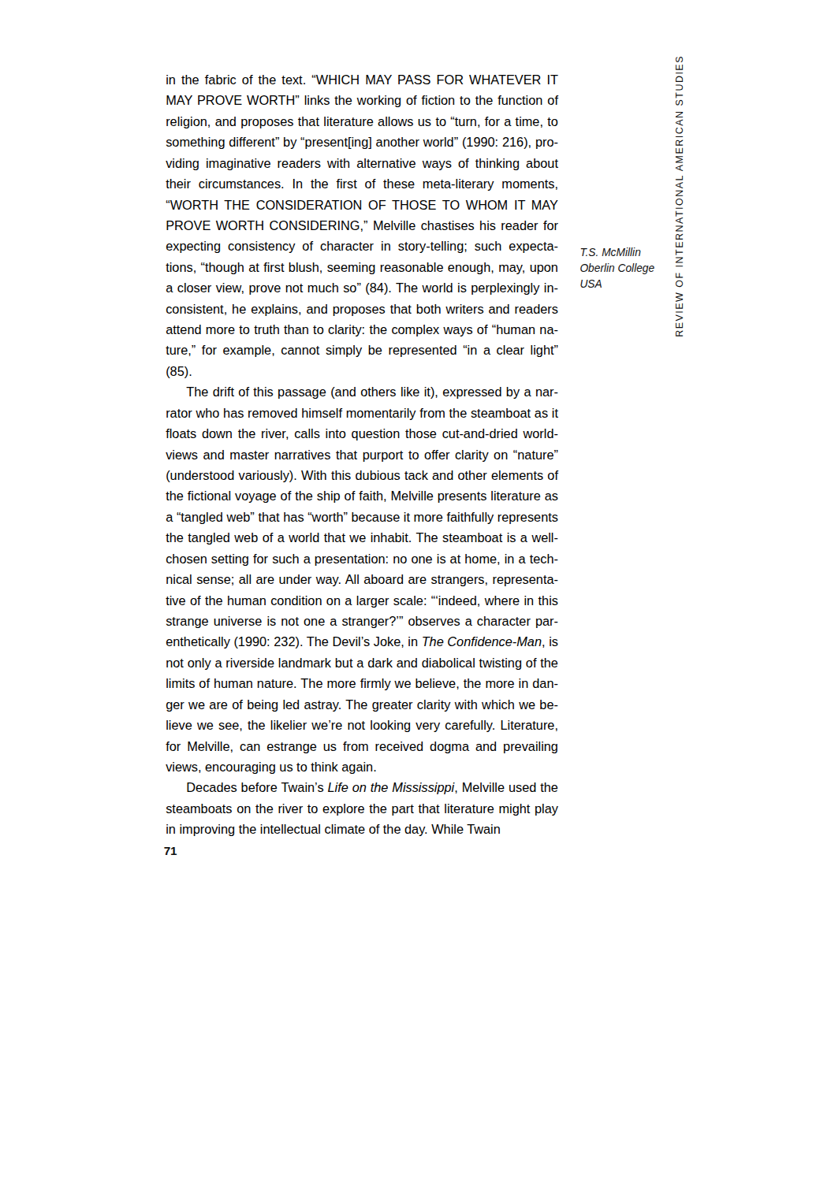Review of International American Studies
T.S. McMillin
Oberlin College
USA
in the fabric of the text. “WHICH MAY PASS FOR WHATEVER IT MAY PROVE WORTH” links the working of fiction to the function of religion, and proposes that literature allows us to “turn, for a time, to something different” by “present[ing] another world” (1990: 216), providing imaginative readers with alternative ways of thinking about their circumstances. In the first of these meta-literary moments, “WORTH THE CONSIDERATION OF THOSE TO WHOM IT MAY PROVE WORTH CONSIDERING,” Melville chastises his reader for expecting consistency of character in story-telling; such expectations, “though at first blush, seeming reasonable enough, may, upon a closer view, prove not much so” (84). The world is perplexingly inconsistent, he explains, and proposes that both writers and readers attend more to truth than to clarity: the complex ways of “human nature,” for example, cannot simply be represented “in a clear light” (85).
The drift of this passage (and others like it), expressed by a narrator who has removed himself momentarily from the steamboat as it floats down the river, calls into question those cut-and-dried worldviews and master narratives that purport to offer clarity on “nature” (understood variously). With this dubious tack and other elements of the fictional voyage of the ship of faith, Melville presents literature as a “tangled web” that has “worth” because it more faithfully represents the tangled web of a world that we inhabit. The steamboat is a well-chosen setting for such a presentation: no one is at home, in a technical sense; all are under way. All aboard are strangers, representative of the human condition on a larger scale: “‘indeed, where in this strange universe is not one a stranger?’” observes a character parenthetically (1990: 232). The Devil’s Joke, in The Confidence-Man, is not only a riverside landmark but a dark and diabolical twisting of the limits of human nature. The more firmly we believe, the more in danger we are of being led astray. The greater clarity with which we believe we see, the likelier we’re not looking very carefully. Literature, for Melville, can estrange us from received dogma and prevailing views, encouraging us to think again.
Decades before Twain’s Life on the Mississippi, Melville used the steamboats on the river to explore the part that literature might play in improving the intellectual climate of the day. While Twain
71